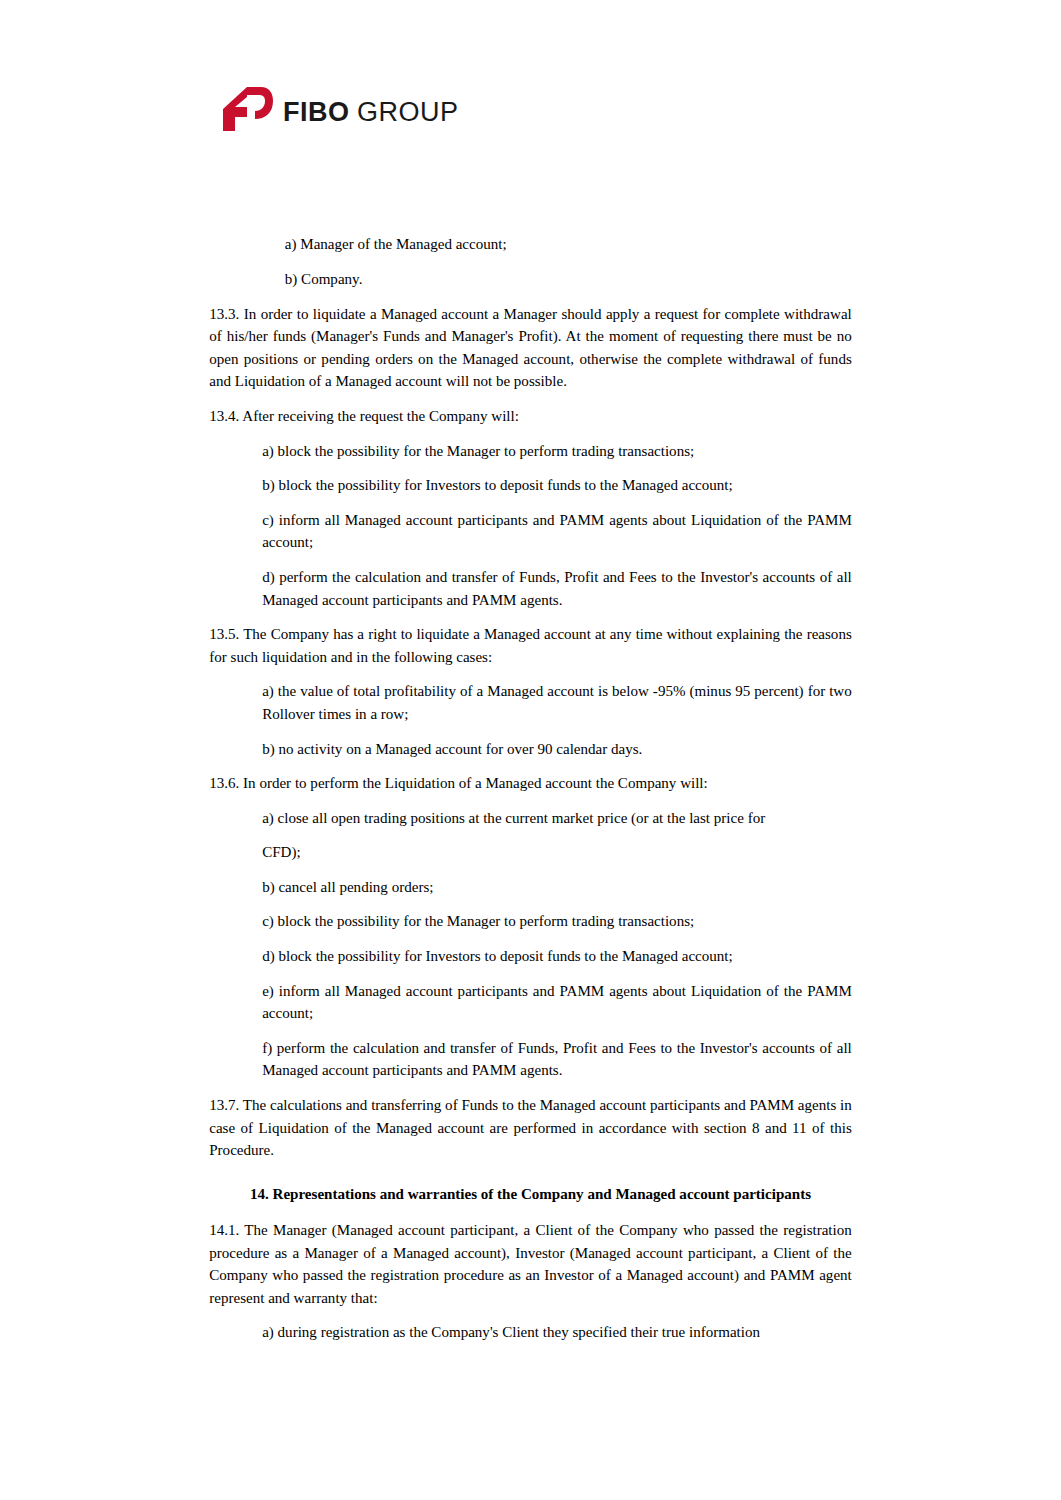FIBO GROUP
a) Manager of the Managed account;
b) Company.
13.3. In order to liquidate a Managed account a Manager should apply a request for complete withdrawal of his/her funds (Manager's Funds and Manager's Profit). At the moment of requesting there must be no open positions or pending orders on the Managed account, otherwise the complete withdrawal of funds and Liquidation of a Managed account will not be possible.
13.4. After receiving the request the Company will:
a) block the possibility for the Manager to perform trading transactions;
b) block the possibility for Investors to deposit funds to the Managed account;
c) inform all Managed account participants and PAMM agents about Liquidation of the PAMM account;
d) perform the calculation and transfer of Funds, Profit and Fees to the Investor's accounts of all Managed account participants and PAMM agents.
13.5. The Company has a right to liquidate a Managed account at any time without explaining the reasons for such liquidation and in the following cases:
a) the value of total profitability of a Managed account is below -95% (minus 95 percent) for two Rollover times in a row;
b) no activity on a Managed account for over 90 calendar days.
13.6. In order to perform the Liquidation of a Managed account the Company will:
a) close all open trading positions at the current market price (or at the last price for
CFD);
b) cancel all pending orders;
c) block the possibility for the Manager to perform trading transactions;
d) block the possibility for Investors to deposit funds to the Managed account;
e) inform all Managed account participants and PAMM agents about Liquidation of the PAMM account;
f) perform the calculation and transfer of Funds, Profit and Fees to the Investor's accounts of all Managed account participants and PAMM agents.
13.7. The calculations and transferring of Funds to the Managed account participants and PAMM agents in case of Liquidation of the Managed account are performed in accordance with section 8 and 11 of this Procedure.
14. Representations and warranties of the Company and Managed account participants
14.1. The Manager (Managed account participant, a Client of the Company who passed the registration procedure as a Manager of a Managed account), Investor (Managed account participant, a Client of the Company who passed the registration procedure as an Investor of a Managed account) and PAMM agent represent and warranty that:
a) during registration as the Company's Client they specified their true information